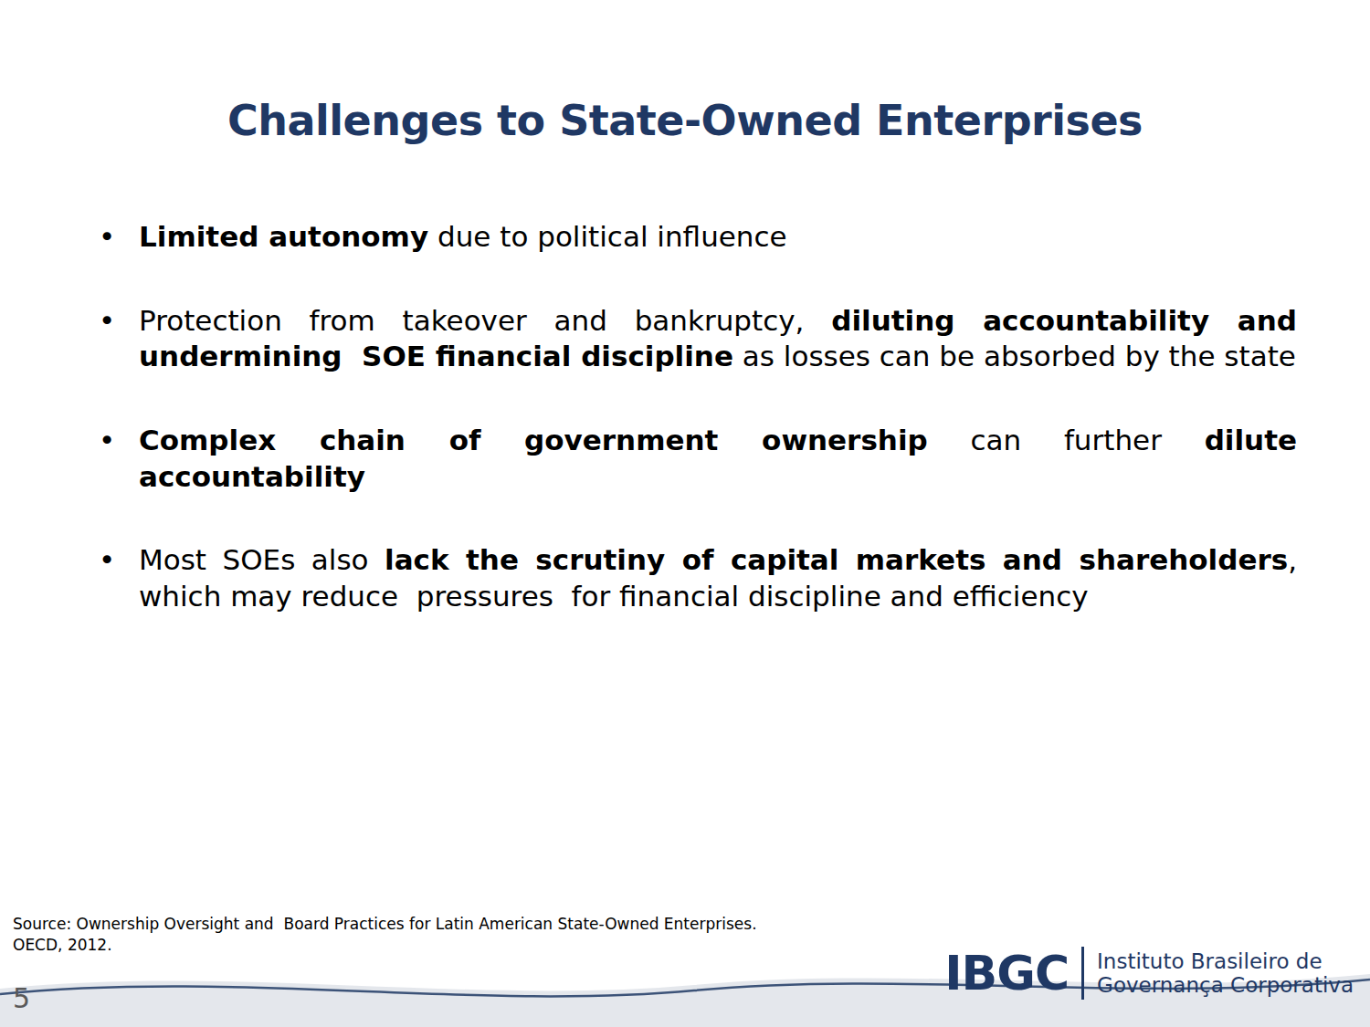Challenges to State-Owned Enterprises
Limited autonomy due to political influence
Protection from takeover and bankruptcy, diluting accountability and undermining SOE financial discipline as losses can be absorbed by the state
Complex chain of government ownership can further dilute accountability
Most SOEs also lack the scrutiny of capital markets and shareholders, which may reduce pressures for financial discipline and efficiency
Source: Ownership Oversight and Board Practices for Latin American State-Owned Enterprises.
OECD, 2012.
IBGC
Instituto Brasileiro de
Governança Corporativa
5